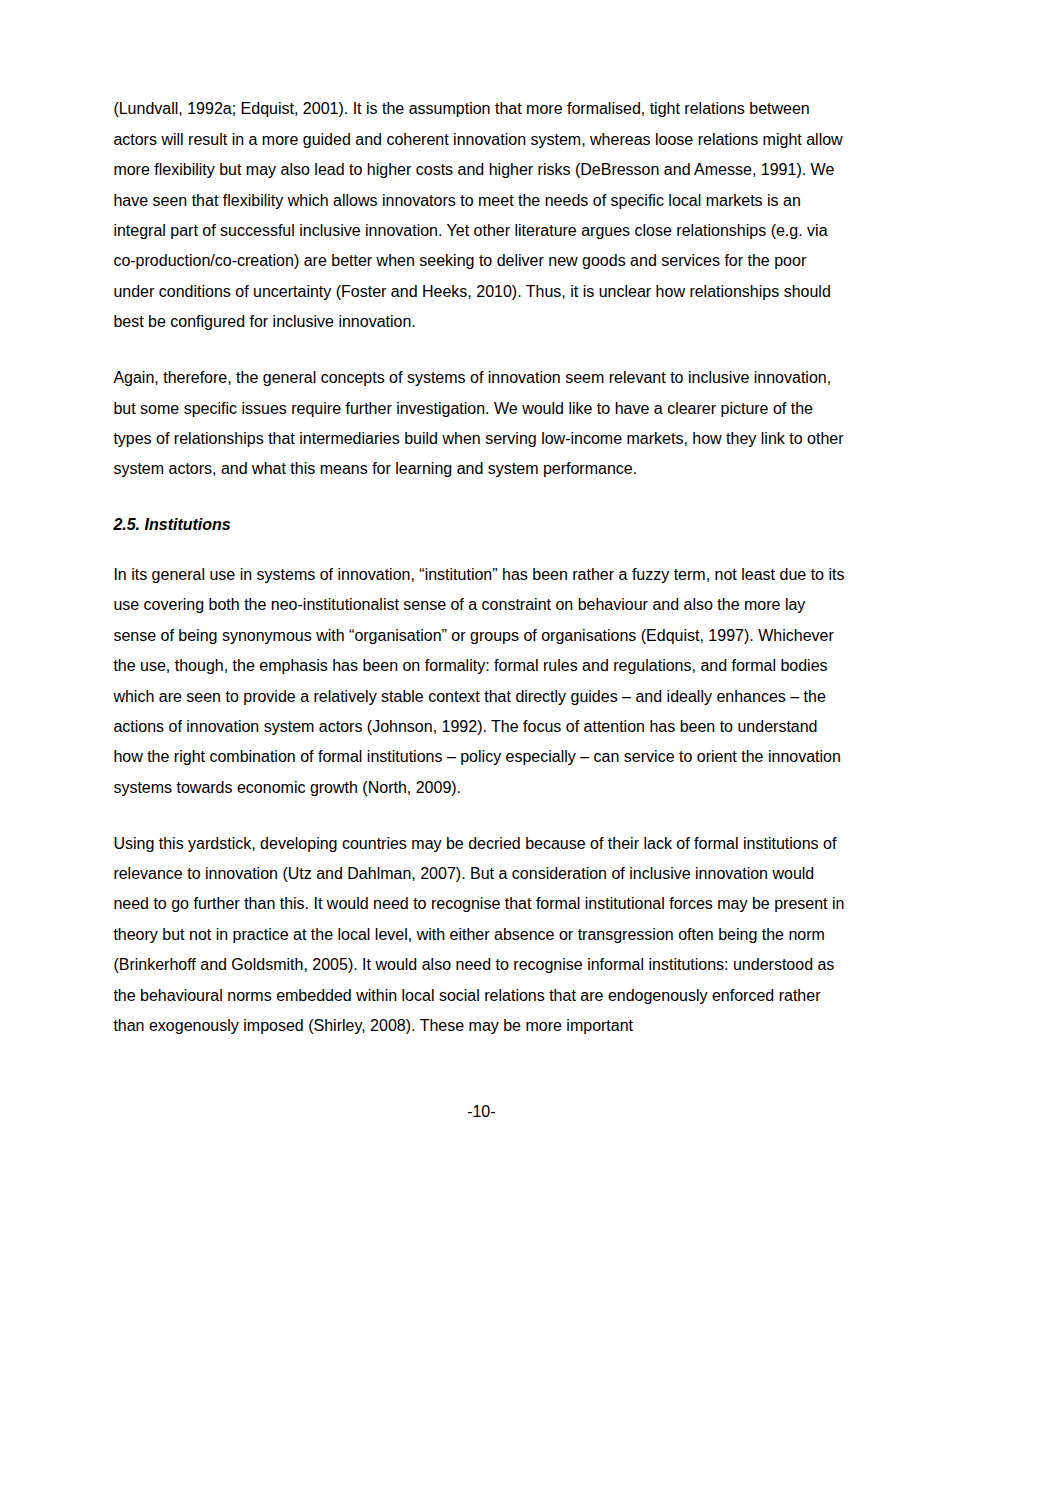(Lundvall, 1992a; Edquist, 2001). It is the assumption that more formalised, tight relations between actors will result in a more guided and coherent innovation system, whereas loose relations might allow more flexibility but may also lead to higher costs and higher risks (DeBresson and Amesse, 1991). We have seen that flexibility which allows innovators to meet the needs of specific local markets is an integral part of successful inclusive innovation. Yet other literature argues close relationships (e.g. via co-production/co-creation) are better when seeking to deliver new goods and services for the poor under conditions of uncertainty (Foster and Heeks, 2010). Thus, it is unclear how relationships should best be configured for inclusive innovation.
Again, therefore, the general concepts of systems of innovation seem relevant to inclusive innovation, but some specific issues require further investigation. We would like to have a clearer picture of the types of relationships that intermediaries build when serving low-income markets, how they link to other system actors, and what this means for learning and system performance.
2.5. Institutions
In its general use in systems of innovation, “institution” has been rather a fuzzy term, not least due to its use covering both the neo-institutionalist sense of a constraint on behaviour and also the more lay sense of being synonymous with “organisation” or groups of organisations (Edquist, 1997). Whichever the use, though, the emphasis has been on formality: formal rules and regulations, and formal bodies which are seen to provide a relatively stable context that directly guides – and ideally enhances – the actions of innovation system actors (Johnson, 1992). The focus of attention has been to understand how the right combination of formal institutions – policy especially – can service to orient the innovation systems towards economic growth (North, 2009).
Using this yardstick, developing countries may be decried because of their lack of formal institutions of relevance to innovation (Utz and Dahlman, 2007). But a consideration of inclusive innovation would need to go further than this. It would need to recognise that formal institutional forces may be present in theory but not in practice at the local level, with either absence or transgression often being the norm (Brinkerhoff and Goldsmith, 2005). It would also need to recognise informal institutions: understood as the behavioural norms embedded within local social relations that are endogenously enforced rather than exogenously imposed (Shirley, 2008). These may be more important
-10-